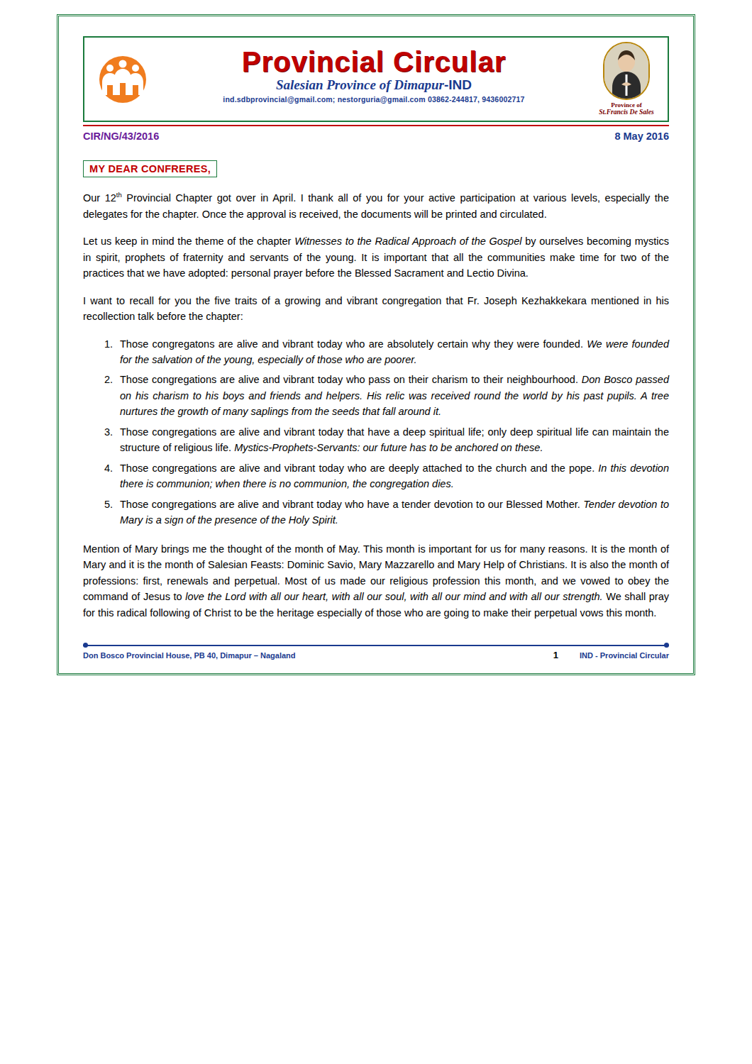Provincial Circular
Salesian Province of Dimapur-IND
ind.sdbprovincial@gmail.com; nestorguria@gmail.com 03862-244817, 9436002717
Province of
St.Francis De Sales
CIR/NG/43/2016 8 May 2016
MY DEAR CONFRERES,
Our 12th Provincial Chapter got over in April. I thank all of you for your active participation at various levels, especially the delegates for the chapter. Once the approval is received, the documents will be printed and circulated.
Let us keep in mind the theme of the chapter Witnesses to the Radical Approach of the Gospel by ourselves becoming mystics in spirit, prophets of fraternity and servants of the young. It is important that all the communities make time for two of the practices that we have adopted: personal prayer before the Blessed Sacrament and Lectio Divina.
I want to recall for you the five traits of a growing and vibrant congregation that Fr. Joseph Kezhakkekara mentioned in his recollection talk before the chapter:
Those congregatons are alive and vibrant today who are absolutely certain why they were founded. We were founded for the salvation of the young, especially of those who are poorer.
Those congregations are alive and vibrant today who pass on their charism to their neighbourhood. Don Bosco passed on his charism to his boys and friends and helpers. His relic was received round the world by his past pupils. A tree nurtures the growth of many saplings from the seeds that fall around it.
Those congregations are alive and vibrant today that have a deep spiritual life; only deep spiritual life can maintain the structure of religious life. Mystics-Prophets-Servants: our future has to be anchored on these.
Those congregations are alive and vibrant today who are deeply attached to the church and the pope. In this devotion there is communion; when there is no communion, the congregation dies.
Those congregations are alive and vibrant today who have a tender devotion to our Blessed Mother. Tender devotion to Mary is a sign of the presence of the Holy Spirit.
Mention of Mary brings me the thought of the month of May. This month is important for us for many reasons. It is the month of Mary and it is the month of Salesian Feasts: Dominic Savio, Mary Mazzarello and Mary Help of Christians. It is also the month of professions: first, renewals and perpetual. Most of us made our religious profession this month, and we vowed to obey the command of Jesus to love the Lord with all our heart, with all our soul, with all our mind and with all our strength. We shall pray for this radical following of Christ to be the heritage especially of those who are going to make their perpetual vows this month.
Don Bosco Provincial House, PB 40, Dimapur – Nagaland 1 IND - Provincial Circular